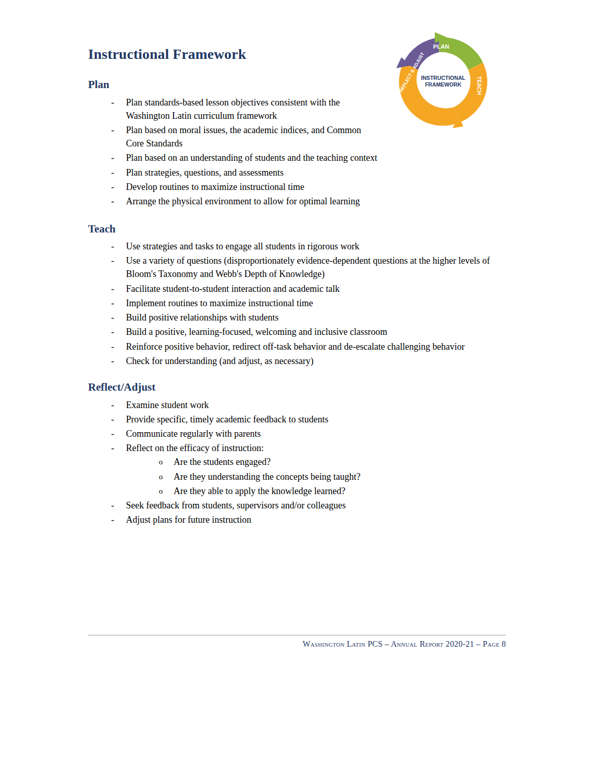Instructional Framework
Plan
Plan standards-based lesson objectives consistent with the Washington Latin curriculum framework
Plan based on moral issues, the academic indices, and Common Core Standards
Plan based on an understanding of students and the teaching context
Plan strategies, questions, and assessments
Develop routines to maximize instructional time
Arrange the physical environment to allow for optimal learning
Teach
Use strategies and tasks to engage all students in rigorous work
Use a variety of questions (disproportionately evidence-dependent questions at the higher levels of Bloom's Taxonomy and Webb's Depth of Knowledge)
Facilitate student-to-student interaction and academic talk
Implement routines to maximize instructional time
Build positive relationships with students
Build a positive, learning-focused, welcoming and inclusive classroom
Reinforce positive behavior, redirect off-task behavior and de-escalate challenging behavior
Check for understanding (and adjust, as necessary)
Reflect/Adjust
Examine student work
Provide specific, timely academic feedback to students
Communicate regularly with parents
Reflect on the efficacy of instruction:
Are the students engaged?
Are they understanding the concepts being taught?
Are they able to apply the knowledge learned?
Seek feedback from students, supervisors and/or colleagues
Adjust plans for future instruction
Washington Latin PCS – Annual Report 2020-21 – Page 8